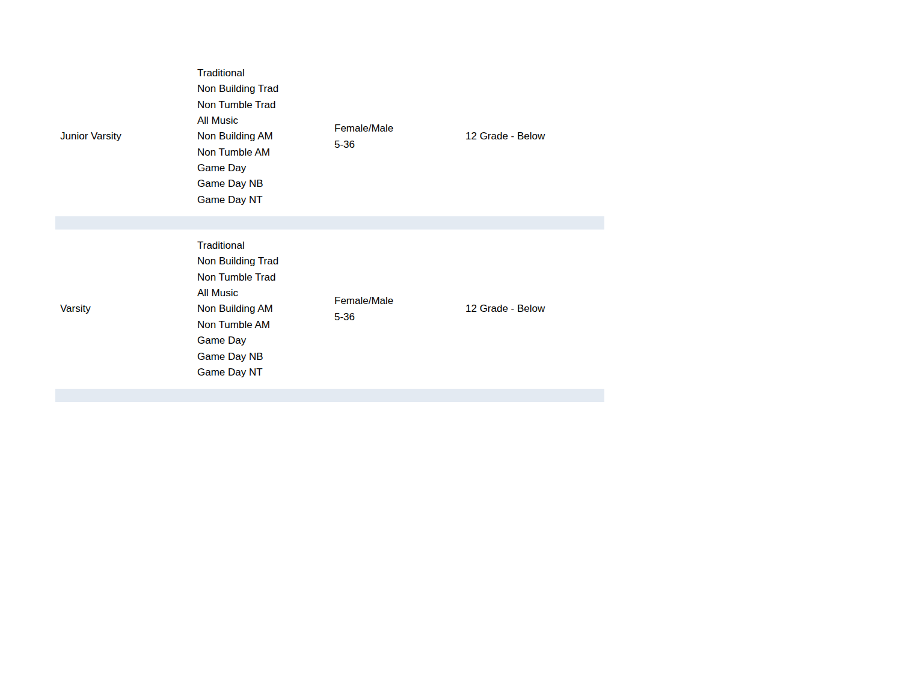| Junior Varsity | Traditional Non Building Trad Non Tumble Trad All Music Non Building AM Non Tumble AM Game Day Game Day NB Game Day NT | Female/Male 5-36 | 12 Grade - Below |
| Varsity | Traditional Non Building Trad Non Tumble Trad All Music Non Building AM Non Tumble AM Game Day Game Day NB Game Day NT | Female/Male 5-36 | 12 Grade - Below |